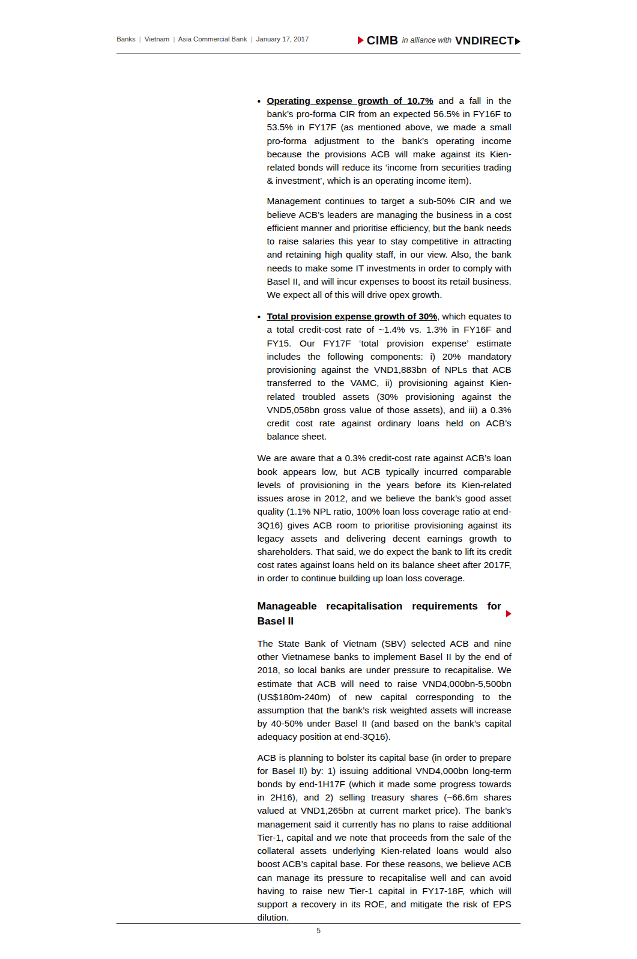Banks | Vietnam | Asia Commercial Bank | January 17, 2017
CIMB in alliance with VNDIRECT
Operating expense growth of 10.7% and a fall in the bank’s pro-forma CIR from an expected 56.5% in FY16F to 53.5% in FY17F (as mentioned above, we made a small pro-forma adjustment to the bank’s operating income because the provisions ACB will make against its Kien-related bonds will reduce its ‘income from securities trading & investment’, which is an operating income item).
Management continues to target a sub-50% CIR and we believe ACB’s leaders are managing the business in a cost efficient manner and prioritise efficiency, but the bank needs to raise salaries this year to stay competitive in attracting and retaining high quality staff, in our view. Also, the bank needs to make some IT investments in order to comply with Basel II, and will incur expenses to boost its retail business. We expect all of this will drive opex growth.
Total provision expense growth of 30%, which equates to a total credit-cost rate of ~1.4% vs. 1.3% in FY16F and FY15. Our FY17F ‘total provision expense’ estimate includes the following components: i) 20% mandatory provisioning against the VND1,883bn of NPLs that ACB transferred to the VAMC, ii) provisioning against Kien-related troubled assets (30% provisioning against the VND5,058bn gross value of those assets), and iii) a 0.3% credit cost rate against ordinary loans held on ACB’s balance sheet.
We are aware that a 0.3% credit-cost rate against ACB’s loan book appears low, but ACB typically incurred comparable levels of provisioning in the years before its Kien-related issues arose in 2012, and we believe the bank’s good asset quality (1.1% NPL ratio, 100% loan loss coverage ratio at end-3Q16) gives ACB room to prioritise provisioning against its legacy assets and delivering decent earnings growth to shareholders. That said, we do expect the bank to lift its credit cost rates against loans held on its balance sheet after 2017F, in order to continue building up loan loss coverage.
Manageable recapitalisation requirements for Basel II
The State Bank of Vietnam (SBV) selected ACB and nine other Vietnamese banks to implement Basel II by the end of 2018, so local banks are under pressure to recapitalise. We estimate that ACB will need to raise VND4,000bn-5,500bn (US$180m-240m) of new capital corresponding to the assumption that the bank’s risk weighted assets will increase by 40-50% under Basel II (and based on the bank’s capital adequacy position at end-3Q16).
ACB is planning to bolster its capital base (in order to prepare for Basel II) by: 1) issuing additional VND4,000bn long-term bonds by end-1H17F (which it made some progress towards in 2H16), and 2) selling treasury shares (~66.6m shares valued at VND1,265bn at current market price). The bank’s management said it currently has no plans to raise additional Tier-1, capital and we note that proceeds from the sale of the collateral assets underlying Kien-related loans would also boost ACB’s capital base. For these reasons, we believe ACB can manage its pressure to recapitalise well and can avoid having to raise new Tier-1 capital in FY17-18F, which will support a recovery in its ROE, and mitigate the risk of EPS dilution.
5